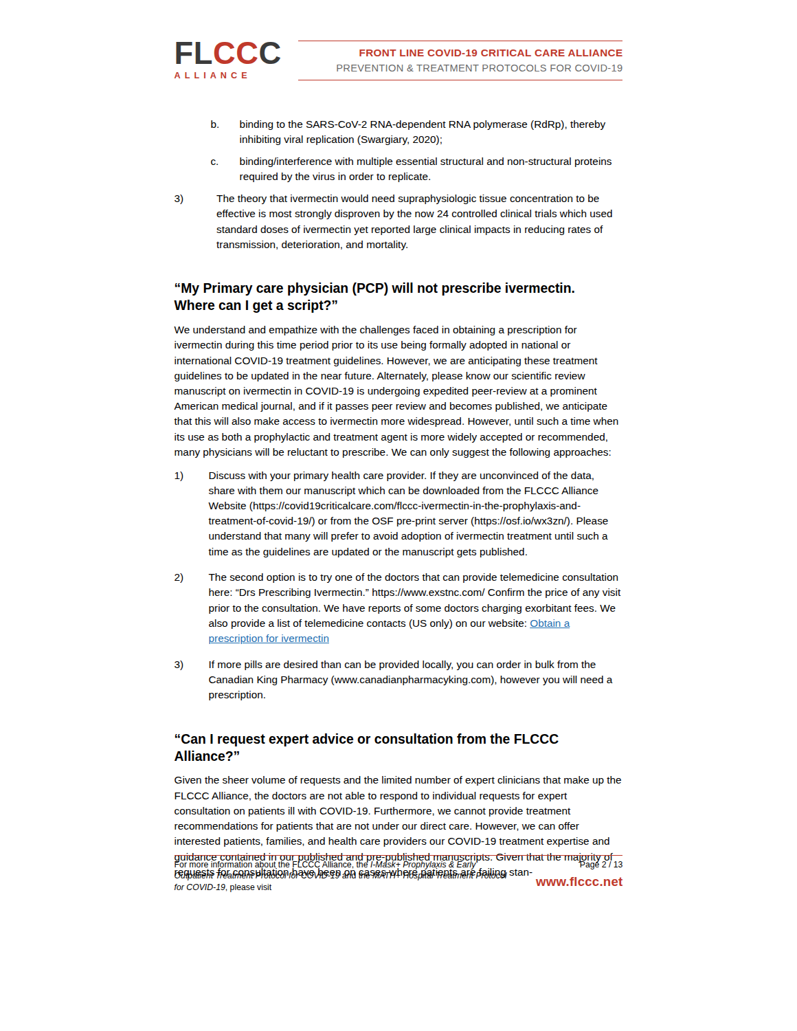FLCCC
ALLIANCE
FRONT LINE COVID-19 CRITICAL CARE ALLIANCE
PREVENTION & TREATMENT PROTOCOLS FOR COVID-19
b. binding to the SARS-CoV-2 RNA-dependent RNA polymerase (RdRp), thereby inhibiting viral replication (Swargiary, 2020);
c. binding/interference with multiple essential structural and non-structural proteins required by the virus in order to replicate.
3) The theory that ivermectin would need supraphysiologic tissue concentration to be effective is most strongly disproven by the now 24 controlled clinical trials which used standard doses of ivermectin yet reported large clinical impacts in reducing rates of transmission, deterioration, and mortality.
“My Primary care physician (PCP) will not prescribe ivermectin.
Where can I get a script?”
We understand and empathize with the challenges faced in obtaining a prescription for ivermectin during this time period prior to its use being formally adopted in national or international COVID-19 treatment guidelines. However, we are anticipating these treatment guidelines to be updated in the near future. Alternately, please know our scientific review manuscript on ivermectin in COVID-19 is undergoing expedited peer-review at a prominent American medical journal, and if it passes peer review and becomes published, we anticipate that this will also make access to ivermectin more widespread. However, until such a time when its use as both a prophylactic and treatment agent is more widely accepted or recommended, many physicians will be reluctant to prescribe. We can only suggest the following approaches:
1) Discuss with your primary health care provider. If they are unconvinced of the data, share with them our manuscript which can be downloaded from the FLCCC Alliance Website (https://covid19criticalcare.com/flccc-ivermectin-in-the-prophylaxis-and-treatment-of-covid-19/) or from the OSF pre-print server (https://osf.io/wx3zn/). Please understand that many will prefer to avoid adoption of ivermectin treatment until such a time as the guidelines are updated or the manuscript gets published.
2) The second option is to try one of the doctors that can provide telemedicine consultation here: “Drs Prescribing Ivermectin.” https://www.exstnc.com/ Confirm the price of any visit prior to the consultation. We have reports of some doctors charging exorbitant fees. We also provide a list of telemedicine contacts (US only) on our website: Obtain a prescription for ivermectin
3) If more pills are desired than can be provided locally, you can order in bulk from the Canadian King Pharmacy (www.canadianpharmacyking.com), however you will need a prescription.
“Can I request expert advice or consultation from the FLCCC Alliance?”
Given the sheer volume of requests and the limited number of expert clinicians that make up the FLCCC Alliance, the doctors are not able to respond to individual requests for expert consultation on patients ill with COVID-19. Furthermore, we cannot provide treatment recommendations for patients that are not under our direct care. However, we can offer interested patients, families, and health care providers our COVID-19 treatment expertise and guidance contained in our published and pre-published manuscripts. Given that the majority of requests for consultation have been on cases where patients are failing stan-
For more information about the FLCCC Alliance, the I-Mask+ Prophylaxis & Early Outpatient Treatment Protocol for COVID-19 and the MATH+ Hospital Treatment Protocol for COVID-19, please visit
Page 2 / 13
www.flccc.net